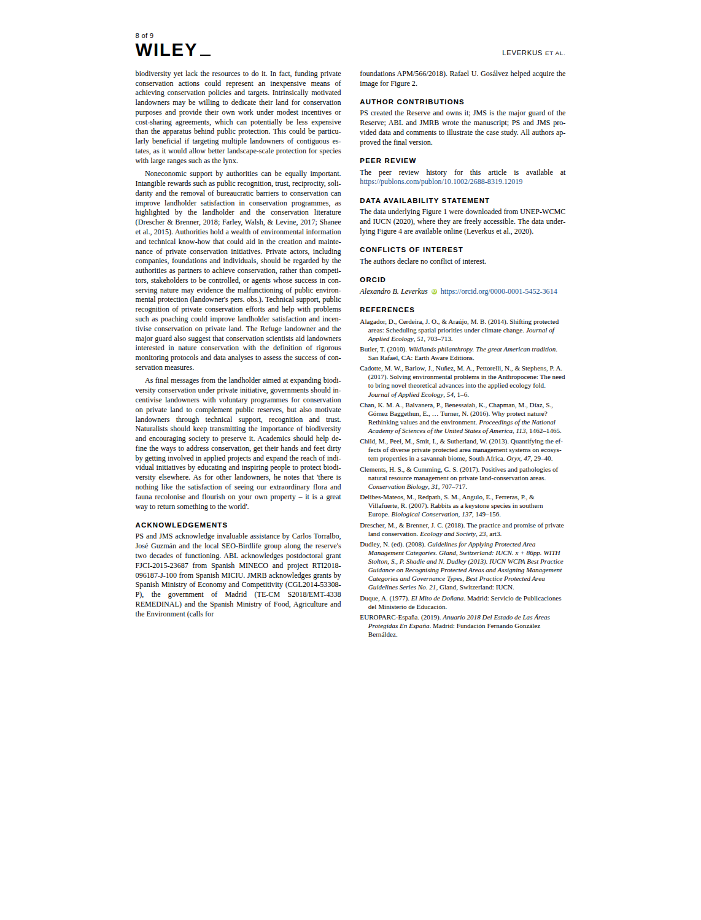8 of 9
WILEY
LEVERKUS ET AL.
biodiversity yet lack the resources to do it. In fact, funding private conservation actions could represent an inexpensive means of achieving conservation policies and targets. Intrinsically motivated landowners may be willing to dedicate their land for conservation purposes and provide their own work under modest incentives or cost-sharing agreements, which can potentially be less expensive than the apparatus behind public protection. This could be particularly beneficial if targeting multiple landowners of contiguous estates, as it would allow better landscape-scale protection for species with large ranges such as the lynx.
Noneconomic support by authorities can be equally important. Intangible rewards such as public recognition, trust, reciprocity, solidarity and the removal of bureaucratic barriers to conservation can improve landholder satisfaction in conservation programmes, as highlighted by the landholder and the conservation literature (Drescher & Brenner, 2018; Farley, Walsh, & Levine, 2017; Shanee et al., 2015). Authorities hold a wealth of environmental information and technical know-how that could aid in the creation and maintenance of private conservation initiatives. Private actors, including companies, foundations and individuals, should be regarded by the authorities as partners to achieve conservation, rather than competitors, stakeholders to be controlled, or agents whose success in conserving nature may evidence the malfunctioning of public environmental protection (landowner's pers. obs.). Technical support, public recognition of private conservation efforts and help with problems such as poaching could improve landholder satisfaction and incentivise conservation on private land. The Refuge landowner and the major guard also suggest that conservation scientists aid landowners interested in nature conservation with the definition of rigorous monitoring protocols and data analyses to assess the success of conservation measures.
As final messages from the landholder aimed at expanding biodiversity conservation under private initiative, governments should incentivise landowners with voluntary programmes for conservation on private land to complement public reserves, but also motivate landowners through technical support, recognition and trust. Naturalists should keep transmitting the importance of biodiversity and encouraging society to preserve it. Academics should help define the ways to address conservation, get their hands and feet dirty by getting involved in applied projects and expand the reach of individual initiatives by educating and inspiring people to protect biodiversity elsewhere. As for other landowners, he notes that 'there is nothing like the satisfaction of seeing our extraordinary flora and fauna recolonise and flourish on your own property – it is a great way to return something to the world'.
Acknowledgements
PS and JMS acknowledge invaluable assistance by Carlos Torralbo, José Guzmán and the local SEO-Birdlife group along the reserve's two decades of functioning. ABL acknowledges postdoctoral grant FJCI-2015-23687 from Spanish MINECO and project RTI2018-096187-J-100 from Spanish MICIU. JMRB acknowledges grants by Spanish Ministry of Economy and Competitivity (CGL2014-53308-P), the government of Madrid (TE-CM S2018/EMT-4338 REMEDINAL) and the Spanish Ministry of Food, Agriculture and the Environment (calls for
foundations APM/566/2018). Rafael U. Gosálvez helped acquire the image for Figure 2.
Author Contributions
PS created the Reserve and owns it; JMS is the major guard of the Reserve; ABL and JMRB wrote the manuscript; PS and JMS provided data and comments to illustrate the case study. All authors approved the final version.
Peer Review
The peer review history for this article is available at https://publons.com/publon/10.1002/2688-8319.12019
Data Availability Statement
The data underlying Figure 1 were downloaded from UNEP-WCMC and IUCN (2020), where they are freely accessible. The data underlying Figure 4 are available online (Leverkus et al., 2020).
Conflicts of Interest
The authors declare no conflict of interest.
ORCID
Alexandro B. Leverkus https://orcid.org/0000-0001-5452-3614
References
Alagador, D., Cerdeira, J. O., & Araújo, M. B. (2014). Shifting protected areas: Scheduling spatial priorities under climate change. Journal of Applied Ecology, 51, 703–713.
Butler, T. (2010). Wildlands philanthropy. The great American tradition. San Rafael, CA: Earth Aware Editions.
Cadotte, M. W., Barlow, J., Nuñez, M. A., Pettorelli, N., & Stephens, P. A. (2017). Solving environmental problems in the Anthropocene: The need to bring novel theoretical advances into the applied ecology fold. Journal of Applied Ecology, 54, 1–6.
Chan, K. M. A., Balvanera, P., Benessaiah, K., Chapman, M., Díaz, S., Gómez Baggethun, E., … Turner, N. (2016). Why protect nature? Rethinking values and the environment. Proceedings of the National Academy of Sciences of the United States of America, 113, 1462–1465.
Child, M., Peel, M., Smit, I., & Sutherland, W. (2013). Quantifying the effects of diverse private protected area management systems on ecosystem properties in a savannah biome, South Africa. Oryx, 47, 29–40.
Clements, H. S., & Cumming, G. S. (2017). Positives and pathologies of natural resource management on private land-conservation areas. Conservation Biology, 31, 707–717.
Delibes-Mateos, M., Redpath, S. M., Angulo, E., Ferreras, P., & Villafuerte, R. (2007). Rabbits as a keystone species in southern Europe. Biological Conservation, 137, 149–156.
Drescher, M., & Brenner, J. C. (2018). The practice and promise of private land conservation. Ecology and Society, 23, art3.
Dudley, N. (ed). (2008). Guidelines for Applying Protected Area Management Categories. Gland, Switzerland: IUCN. x + 86pp. WITH Stolton, S., P. Shadie and N. Dudley (2013). IUCN WCPA Best Practice Guidance on Recognising Protected Areas and Assigning Management Categories and Governance Types, Best Practice Protected Area Guidelines Series No. 21, Gland, Switzerland: IUCN.
Duque, A. (1977). El Mito de Doñana. Madrid: Servicio de Publicaciones del Ministerio de Educación.
EUROPARC-España. (2019). Anuario 2018 Del Estado de Las Áreas Protegidas En España. Madrid: Fundación Fernando González Bernáldez.